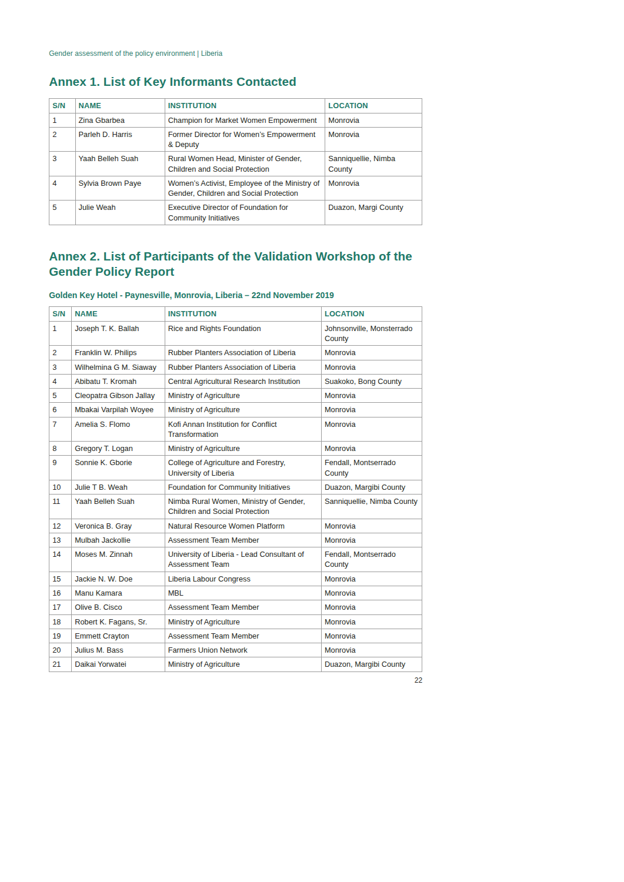Gender assessment of the policy environment | Liberia
Annex 1. List of Key Informants Contacted
| S/N | NAME | INSTITUTION | LOCATION |
| --- | --- | --- | --- |
| 1 | Zina Gbarbea | Champion for Market Women Empowerment | Monrovia |
| 2 | Parleh D. Harris | Former Director for Women’s Empowerment & Deputy | Monrovia |
| 3 | Yaah Belleh Suah | Rural Women Head, Minister of Gender, Children and Social Protection | Sanniquellie, Nimba County |
| 4 | Sylvia Brown Paye | Women’s Activist, Employee of the Ministry of Gender, Children and Social Protection | Monrovia |
| 5 | Julie Weah | Executive Director of Foundation for Community Initiatives | Duazon, Margi County |
Annex 2. List of Participants of the Validation Workshop of the Gender Policy Report
Golden Key Hotel - Paynesville, Monrovia, Liberia – 22nd November 2019
| S/N | NAME | INSTITUTION | LOCATION |
| --- | --- | --- | --- |
| 1 | Joseph T. K. Ballah | Rice and Rights Foundation | Johnsonville, Monsterrado County |
| 2 | Franklin W. Philips | Rubber Planters Association of Liberia | Monrovia |
| 3 | Wilhelmina G M. Siaway | Rubber Planters Association of Liberia | Monrovia |
| 4 | Abibatu T. Kromah | Central Agricultural Research Institution | Suakoko, Bong County |
| 5 | Cleopatra Gibson Jallay | Ministry of Agriculture | Monrovia |
| 6 | Mbakai Varpilah Woyee | Ministry of Agriculture | Monrovia |
| 7 | Amelia S. Flomo | Kofi Annan Institution for Conflict Transformation | Monrovia |
| 8 | Gregory T. Logan | Ministry of Agriculture | Monrovia |
| 9 | Sonnie K. Gborie | College of Agriculture and Forestry, University of Liberia | Fendall, Montserrado County |
| 10 | Julie T B. Weah | Foundation for Community Initiatives | Duazon, Margibi County |
| 11 | Yaah Belleh Suah | Nimba Rural Women, Ministry of Gender, Children and Social Protection | Sanniquellie, Nimba County |
| 12 | Veronica B. Gray | Natural Resource Women Platform | Monrovia |
| 13 | Mulbah Jackollie | Assessment Team Member | Monrovia |
| 14 | Moses M. Zinnah | University of Liberia - Lead Consultant of Assessment Team | Fendall, Montserrado County |
| 15 | Jackie N. W. Doe | Liberia Labour Congress | Monrovia |
| 16 | Manu Kamara | MBL | Monrovia |
| 17 | Olive B. Cisco | Assessment Team Member | Monrovia |
| 18 | Robert K. Fagans, Sr. | Ministry of Agriculture | Monrovia |
| 19 | Emmett Crayton | Assessment Team Member | Monrovia |
| 20 | Julius M. Bass | Farmers Union Network | Monrovia |
| 21 | Daikai Yorwatei | Ministry of Agriculture | Duazon, Margibi County |
22